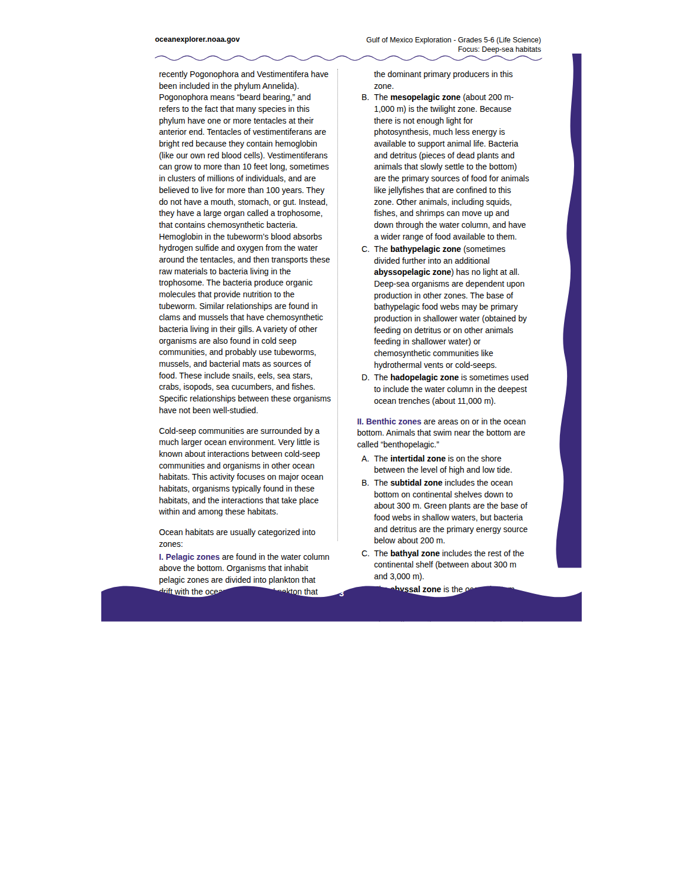oceanexplorer.noaa.gov
Gulf of Mexico Exploration - Grades 5-6 (Life Science)
Focus: Deep-sea habitats
recently Pogonophora and Vestimentifera have been included in the phylum Annelida). Pogonophora means “beard bearing,” and refers to the fact that many species in this phylum have one or more tentacles at their anterior end. Tentacles of vestimentiferans are bright red because they contain hemoglobin (like our own red blood cells). Vestimentiferans can grow to more than 10 feet long, sometimes in clusters of millions of individuals, and are believed to live for more than 100 years. They do not have a mouth, stomach, or gut. Instead, they have a large organ called a trophosome, that contains chemosynthetic bacteria. Hemoglobin in the tubeworm’s blood absorbs hydrogen sulfide and oxygen from the water around the tentacles, and then transports these raw materials to bacteria living in the trophosome. The bacteria produce organic molecules that provide nutrition to the tubeworm. Similar relationships are found in clams and mussels that have chemosynthetic bacteria living in their gills. A variety of other organisms are also found in cold seep communities, and probably use tubeworms, mussels, and bacterial mats as sources of food. These include snails, eels, sea stars, crabs, isopods, sea cucumbers, and fishes. Specific relationships between these organisms have not been well-studied.
Cold-seep communities are surrounded by a much larger ocean environment. Very little is known about interactions between cold-seep communities and organisms in other ocean habitats. This activity focuses on major ocean habitats, organisms typically found in these habitats, and the interactions that take place within and among these habitats.
Ocean habitats are usually categorized into zones:
I. Pelagic zones are found in the water column above the bottom. Organisms that inhabit pelagic zones are divided into plankton that drift with the ocean currents and nekton that can swim and control their motion in the water (at least to some extent).
A. The epipelagic zone includes surface waters where light is adequate for photosynthesis (about 200 m, maximum). Phytoplankton are
the dominant primary producers in this zone.
B. The mesopelagic zone (about 200 m-1,000 m) is the twilight zone. Because there is not enough light for photosynthesis, much less energy is available to support animal life. Bacteria and detritus (pieces of dead plants and animals that slowly settle to the bottom) are the primary sources of food for animals like jellyfishes that are confined to this zone. Other animals, including squids, fishes, and shrimps can move up and down through the water column, and have a wider range of food available to them.
C. The bathypelagic zone (sometimes divided further into an additional abyssopelagic zone) has no light at all. Deep-sea organisms are dependent upon production in other zones. The base of bathypelagic food webs may be primary production in shallower water (obtained by feeding on detritus or on other animals feeding in shallower water) or chemosynthetic communities like hydrothermal vents or cold-seeps.
D. The hadopelagic zone is sometimes used to include the water column in the deepest ocean trenches (about 11,000 m).
II. Benthic zones are areas on or in the ocean bottom. Animals that swim near the bottom are called “benthopelagic.”
A. The intertidal zone is on the shore between the level of high and low tide.
B. The subtidal zone includes the ocean bottom on continental shelves down to about 300 m. Green plants are the base of food webs in shallow waters, but bacteria and detritus are the primary energy source below about 200 m.
C. The bathyal zone includes the rest of the continental shelf (between about 300 m and 3,000 m).
D. The abyssal zone is the ocean bottom between 3,000 m and 6,000 m. The bottom is primarily muddy and flat in most places (hence the common term “abyssal plain”). This is the larg-
3